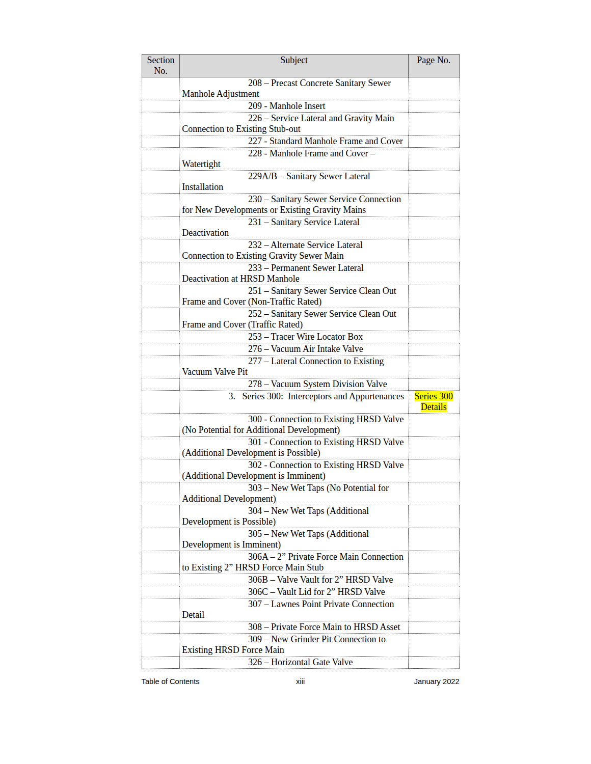| Section No. | Subject | Page No. |
| --- | --- | --- |
| | 208 – Precast Concrete Sanitary Sewer Manhole Adjustment | |
| | 209 - Manhole Insert | |
| | 226 – Service Lateral and Gravity Main Connection to Existing Stub-out | |
| | 227 - Standard Manhole Frame and Cover | |
| | 228 - Manhole Frame and Cover – Watertight | |
| | 229A/B – Sanitary Sewer Lateral Installation | |
| | 230 – Sanitary Sewer Service Connection for New Developments or Existing Gravity Mains | |
| | 231 – Sanitary Service Lateral Deactivation | |
| | 232 – Alternate Service Lateral Connection to Existing Gravity Sewer Main | |
| | 233 – Permanent Sewer Lateral Deactivation at HRSD Manhole | |
| | 251 – Sanitary Sewer Service Clean Out Frame and Cover (Non-Traffic Rated) | |
| | 252 – Sanitary Sewer Service Clean Out Frame and Cover (Traffic Rated) | |
| | 253 – Tracer Wire Locator Box | |
| | 276 – Vacuum Air Intake Valve | |
| | 277 – Lateral Connection to Existing Vacuum Valve Pit | |
| | 278 – Vacuum System Division Valve | |
| | 3. Series 300: Interceptors and Appurtenances | Series 300 Details |
| | 300 - Connection to Existing HRSD Valve (No Potential for Additional Development) | |
| | 301 - Connection to Existing HRSD Valve (Additional Development is Possible) | |
| | 302 - Connection to Existing HRSD Valve (Additional Development is Imminent) | |
| | 303 – New Wet Taps (No Potential for Additional Development) | |
| | 304 – New Wet Taps (Additional Development is Possible) | |
| | 305 – New Wet Taps (Additional Development is Imminent) | |
| | 306A – 2” Private Force Main Connection to Existing 2” HRSD Force Main Stub | |
| | 306B – Valve Vault for 2” HRSD Valve | |
| | 306C – Vault Lid for 2” HRSD Valve | |
| | 307 – Lawnes Point Private Connection Detail | |
| | 308 – Private Force Main to HRSD Asset | |
| | 309 – New Grinder Pit Connection to Existing HRSD Force Main | |
| | 326 – Horizontal Gate Valve | |
Table of Contents
xiii
January 2022